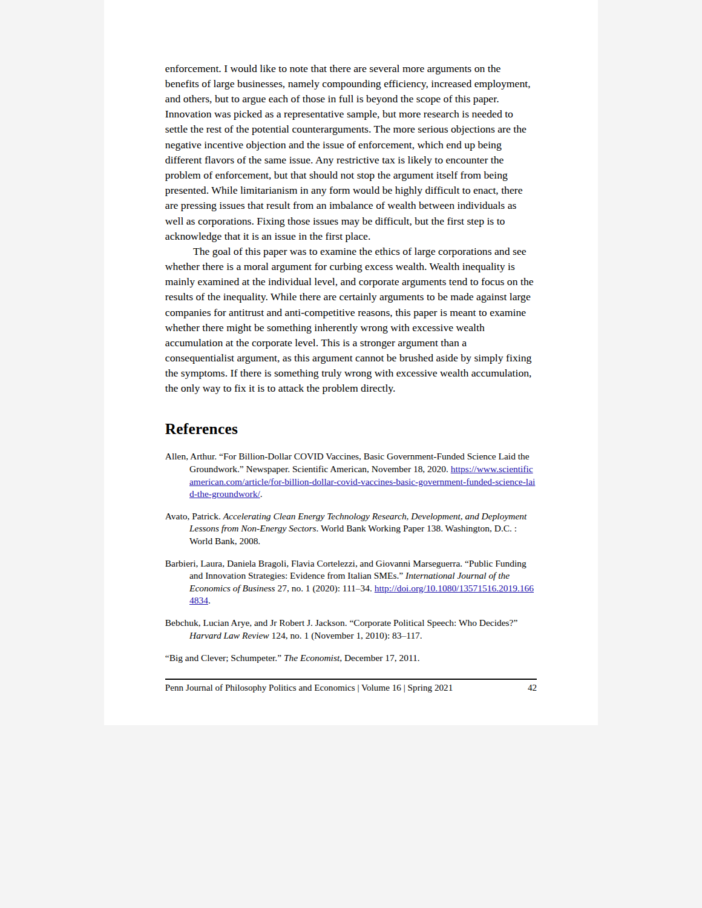enforcement. I would like to note that there are several more arguments on the benefits of large businesses, namely compounding efficiency, increased employment, and others, but to argue each of those in full is beyond the scope of this paper. Innovation was picked as a representative sample, but more research is needed to settle the rest of the potential counterarguments. The more serious objections are the negative incentive objection and the issue of enforcement, which end up being different flavors of the same issue. Any restrictive tax is likely to encounter the problem of enforcement, but that should not stop the argument itself from being presented. While limitarianism in any form would be highly difficult to enact, there are pressing issues that result from an imbalance of wealth between individuals as well as corporations. Fixing those issues may be difficult, but the first step is to acknowledge that it is an issue in the first place.
The goal of this paper was to examine the ethics of large corporations and see whether there is a moral argument for curbing excess wealth. Wealth inequality is mainly examined at the individual level, and corporate arguments tend to focus on the results of the inequality. While there are certainly arguments to be made against large companies for antitrust and anti-competitive reasons, this paper is meant to examine whether there might be something inherently wrong with excessive wealth accumulation at the corporate level. This is a stronger argument than a consequentialist argument, as this argument cannot be brushed aside by simply fixing the symptoms. If there is something truly wrong with excessive wealth accumulation, the only way to fix it is to attack the problem directly.
References
Allen, Arthur. “For Billion-Dollar COVID Vaccines, Basic Government-Funded Science Laid the Groundwork.” Newspaper. Scientific American, November 18, 2020. https://www.scientificamerican.com/article/for-billion-dollar-covid-vaccines-basic-government-funded-science-laid-the-groundwork/.
Avato, Patrick. Accelerating Clean Energy Technology Research, Development, and Deployment Lessons from Non-Energy Sectors. World Bank Working Paper 138. Washington, D.C. : World Bank, 2008.
Barbieri, Laura, Daniela Bragoli, Flavia Cortelezzi, and Giovanni Marseguerra. “Public Funding and Innovation Strategies: Evidence from Italian SMEs.” International Journal of the Economics of Business 27, no. 1 (2020): 111–34. http://doi.org/10.1080/13571516.2019.1664834.
Bebchuk, Lucian Arye, and Jr Robert J. Jackson. “Corporate Political Speech: Who Decides?” Harvard Law Review 124, no. 1 (November 1, 2010): 83–117.
“Big and Clever; Schumpeter.” The Economist, December 17, 2011.
Penn Journal of Philosophy Politics and Economics | Volume 16 | Spring 2021 42